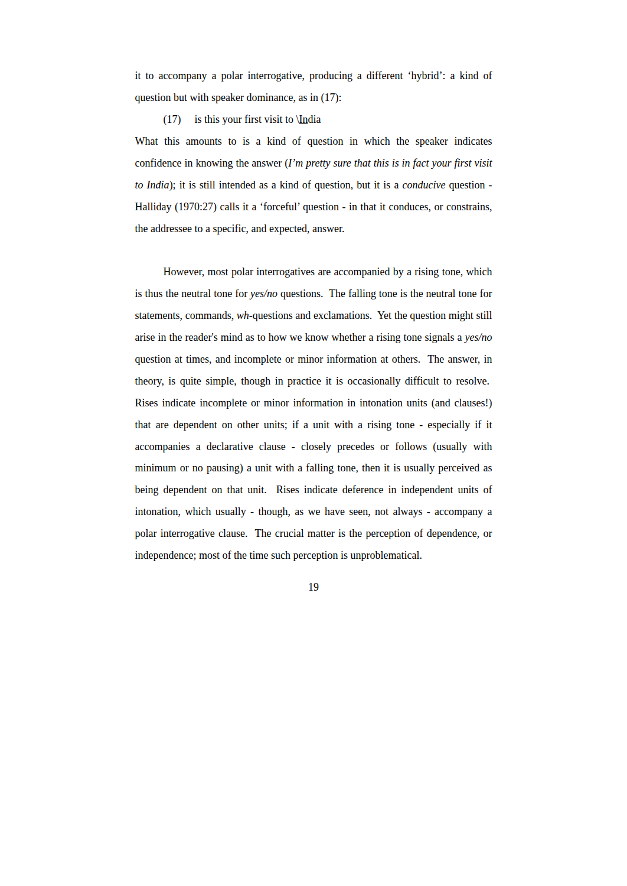it to accompany a polar interrogative, producing a different ‘hybrid’: a kind of question but with speaker dominance, as in (17):
(17) is this your first visit to \India
What this amounts to is a kind of question in which the speaker indicates confidence in knowing the answer (I’m pretty sure that this is in fact your first visit to India); it is still intended as a kind of question, but it is a conducive question - Halliday (1970:27) calls it a ‘forceful’ question - in that it conduces, or constrains, the addressee to a specific, and expected, answer.
However, most polar interrogatives are accompanied by a rising tone, which is thus the neutral tone for yes/no questions. The falling tone is the neutral tone for statements, commands, wh-questions and exclamations. Yet the question might still arise in the reader's mind as to how we know whether a rising tone signals a yes/no question at times, and incomplete or minor information at others. The answer, in theory, is quite simple, though in practice it is occasionally difficult to resolve. Rises indicate incomplete or minor information in intonation units (and clauses!) that are dependent on other units; if a unit with a rising tone - especially if it accompanies a declarative clause - closely precedes or follows (usually with minimum or no pausing) a unit with a falling tone, then it is usually perceived as being dependent on that unit. Rises indicate deference in independent units of intonation, which usually - though, as we have seen, not always - accompany a polar interrogative clause. The crucial matter is the perception of dependence, or independence; most of the time such perception is unproblematical.
19